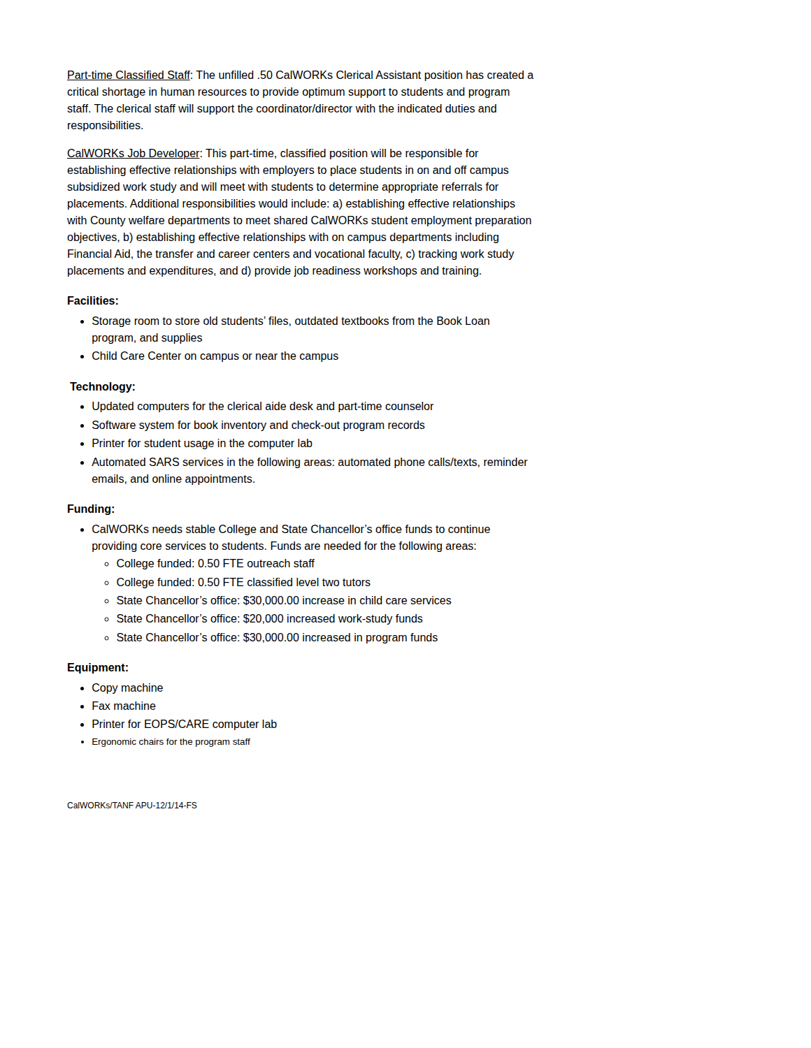Part-time Classified Staff: The unfilled .50 CalWORKs Clerical Assistant position has created a critical shortage in human resources to provide optimum support to students and program staff. The clerical staff will support the coordinator/director with the indicated duties and responsibilities.
CalWORKs Job Developer: This part-time, classified position will be responsible for establishing effective relationships with employers to place students in on and off campus subsidized work study and will meet with students to determine appropriate referrals for placements. Additional responsibilities would include: a) establishing effective relationships with County welfare departments to meet shared CalWORKs student employment preparation objectives, b) establishing effective relationships with on campus departments including Financial Aid, the transfer and career centers and vocational faculty, c) tracking work study placements and expenditures, and d) provide job readiness workshops and training.
Facilities:
Storage room to store old students’ files, outdated textbooks from the Book Loan program, and supplies
Child Care Center on campus or near the campus
Technology:
Updated computers for the clerical aide desk and part-time counselor
Software system for book inventory and check-out program records
Printer for student usage in the computer lab
Automated SARS services in the following areas: automated phone calls/texts, reminder emails, and online appointments.
Funding:
CalWORKs needs stable College and State Chancellor’s office funds to continue providing core services to students. Funds are needed for the following areas:
College funded: 0.50 FTE outreach staff
College funded: 0.50 FTE classified level two tutors
State Chancellor’s office: $30,000.00 increase in child care services
State Chancellor’s office: $20,000 increased work-study funds
State Chancellor’s office: $30,000.00 increased in program funds
Equipment:
Copy machine
Fax machine
Printer for EOPS/CARE computer lab
Ergonomic chairs for the program staff
CalWORKs/TANF APU-12/1/14-FS